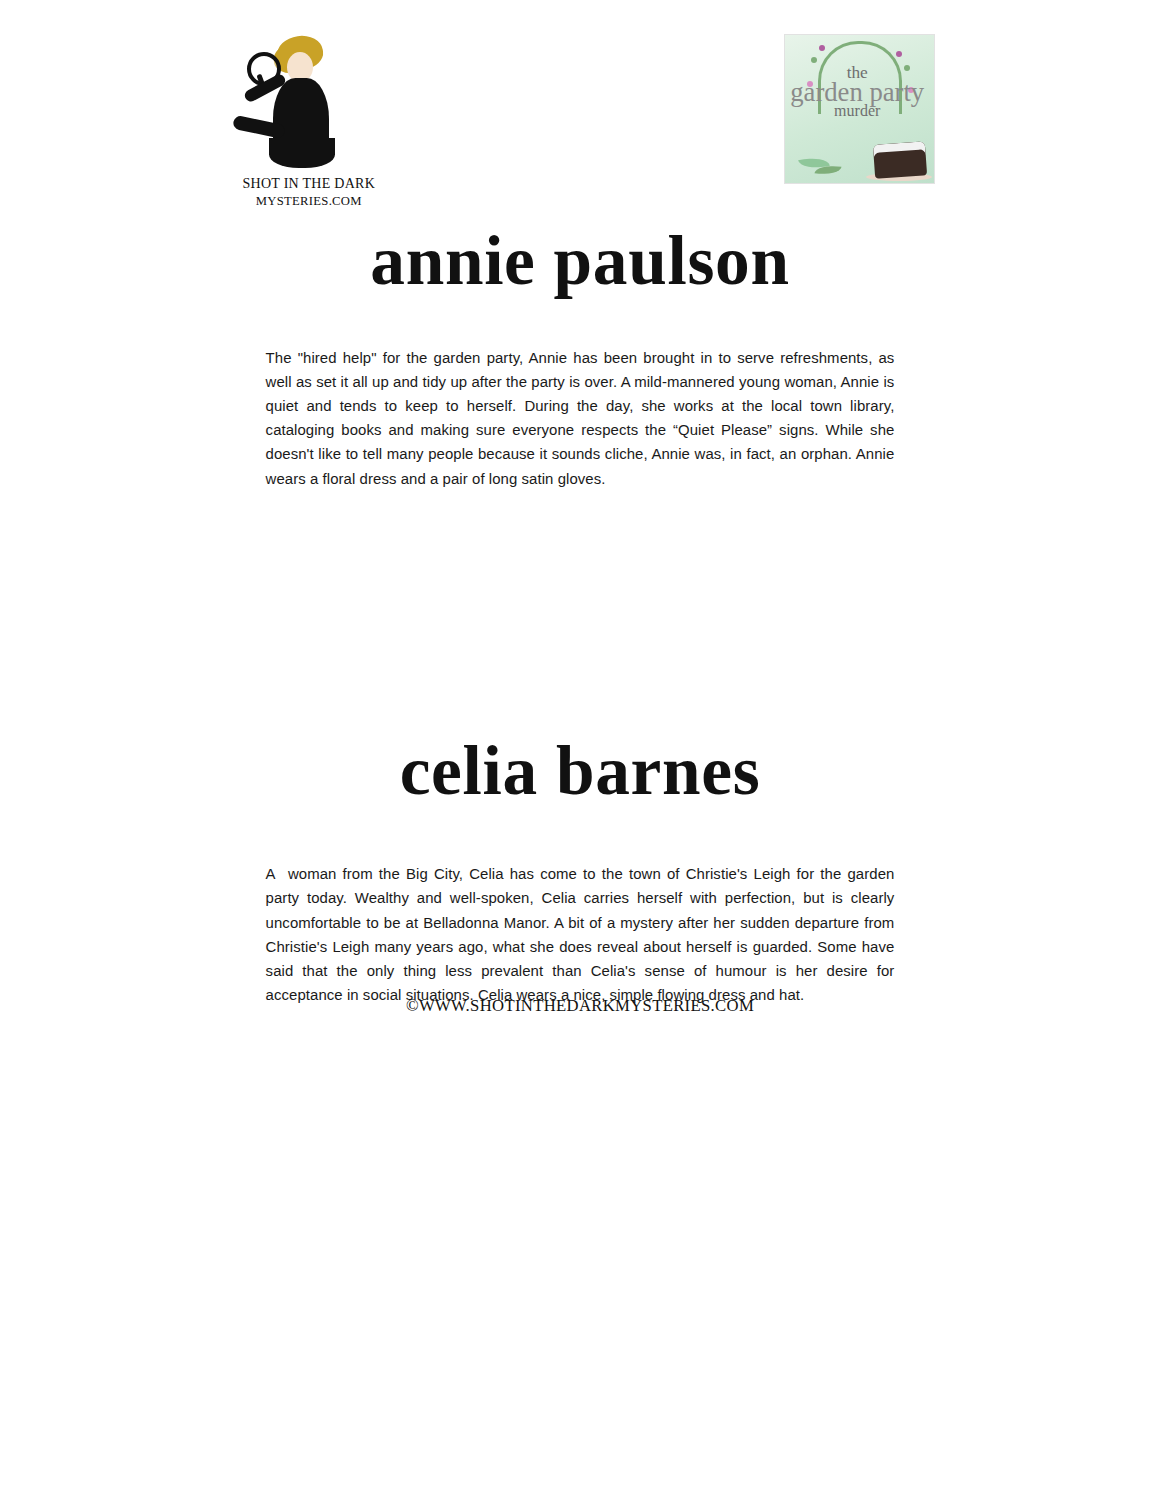Shot In The Dark
Mysteries.com
the garden party murder
annie paulson
The "hired help" for the garden party, Annie has been brought in to serve refreshments, as well as set it all up and tidy up after the party is over. A mild-mannered young woman, Annie is quiet and tends to keep to herself. During the day, she works at the local town library, cataloging books and making sure everyone respects the “Quiet Please” signs. While she doesn't like to tell many people because it sounds cliche, Annie was, in fact, an orphan. Annie wears a floral dress and a pair of long satin gloves.
celia barnes
A woman from the Big City, Celia has come to the town of Christie's Leigh for the garden party today. Wealthy and well-spoken, Celia carries herself with perfection, but is clearly uncomfortable to be at Belladonna Manor. A bit of a mystery after her sudden departure from Christie's Leigh many years ago, what she does reveal about herself is guarded. Some have said that the only thing less prevalent than Celia's sense of humour is her desire for acceptance in social situations. Celia wears a nice, simple flowing dress and hat.
©www.shotinthedarkmysteries.com